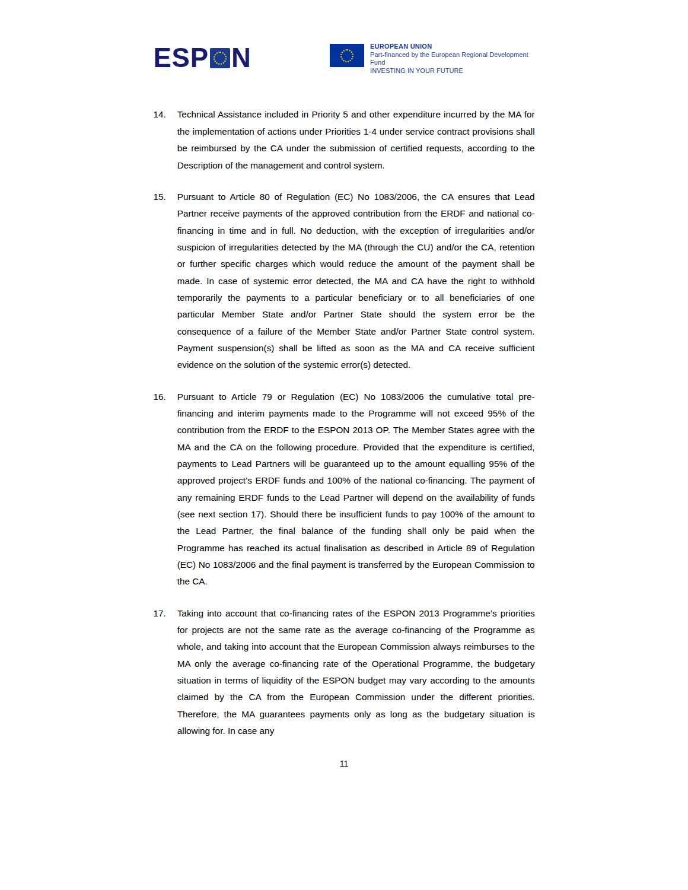ESP N
EUROPEAN UNION
Part-financed by the European Regional Development Fund
INVESTING IN YOUR FUTURE
14. Technical Assistance included in Priority 5 and other expenditure incurred by the MA for the implementation of actions under Priorities 1-4 under service contract provisions shall be reimbursed by the CA under the submission of certified requests, according to the Description of the management and control system.
15. Pursuant to Article 80 of Regulation (EC) No 1083/2006, the CA ensures that Lead Partner receive payments of the approved contribution from the ERDF and national co-financing in time and in full. No deduction, with the exception of irregularities and/or suspicion of irregularities detected by the MA (through the CU) and/or the CA, retention or further specific charges which would reduce the amount of the payment shall be made. In case of systemic error detected, the MA and CA have the right to withhold temporarily the payments to a particular beneficiary or to all beneficiaries of one particular Member State and/or Partner State should the system error be the consequence of a failure of the Member State and/or Partner State control system. Payment suspension(s) shall be lifted as soon as the MA and CA receive sufficient evidence on the solution of the systemic error(s) detected.
16. Pursuant to Article 79 or Regulation (EC) No 1083/2006 the cumulative total pre-financing and interim payments made to the Programme will not exceed 95% of the contribution from the ERDF to the ESPON 2013 OP. The Member States agree with the MA and the CA on the following procedure. Provided that the expenditure is certified, payments to Lead Partners will be guaranteed up to the amount equalling 95% of the approved project’s ERDF funds and 100% of the national co-financing. The payment of any remaining ERDF funds to the Lead Partner will depend on the availability of funds (see next section 17). Should there be insufficient funds to pay 100% of the amount to the Lead Partner, the final balance of the funding shall only be paid when the Programme has reached its actual finalisation as described in Article 89 of Regulation (EC) No 1083/2006 and the final payment is transferred by the European Commission to the CA.
17. Taking into account that co-financing rates of the ESPON 2013 Programme’s priorities for projects are not the same rate as the average co-financing of the Programme as whole, and taking into account that the European Commission always reimburses to the MA only the average co-financing rate of the Operational Programme, the budgetary situation in terms of liquidity of the ESPON budget may vary according to the amounts claimed by the CA from the European Commission under the different priorities. Therefore, the MA guarantees payments only as long as the budgetary situation is allowing for. In case any
11